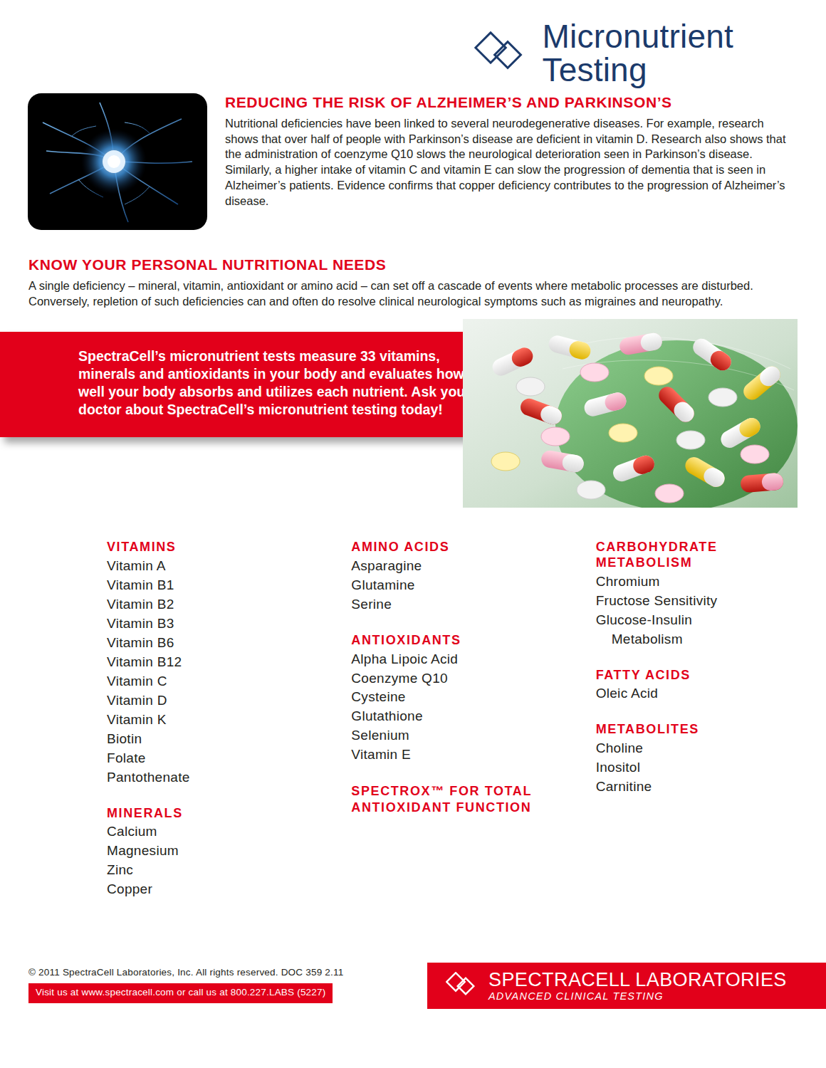Micronutrient
Testing
Reducing the Risk of Alzheimer’s and Parkinson’s
Nutritional deficiencies have been linked to several neurodegenerative diseases. For example, research shows that over half of people with Parkinson’s disease are deficient in vitamin D. Research also shows that the administration of coenzyme Q10 slows the neurological deterioration seen in Parkinson’s disease. Similarly, a higher intake of vitamin C and vitamin E can slow the progression of dementia that is seen in Alzheimer’s patients. Evidence confirms that copper deficiency contributes to the progression of Alzheimer’s disease.
Know Your Personal Nutritional Needs
A single deficiency – mineral, vitamin, antioxidant or amino acid – can set off a cascade of events where metabolic processes are disturbed. Conversely, repletion of such deficiencies can and often do resolve clinical neurological symptoms such as migraines and neuropathy.
SpectraCell’s micronutrient tests measure 33 vitamins, minerals and antioxidants in your body and evaluates how well your body absorbs and utilizes each nutrient. Ask your doctor about SpectraCell’s micronutrient testing today!
Vitamins
Vitamin A
Vitamin B1
Vitamin B2
Vitamin B3
Vitamin B6
Vitamin B12
Vitamin C
Vitamin D
Vitamin K
Biotin
Folate
Pantothenate
Minerals
Calcium
Magnesium
Zinc
Copper
Amino Acids
Asparagine
Glutamine
Serine
Antioxidants
Alpha Lipoic Acid
Coenzyme Q10
Cysteine
Glutathione
Selenium
Vitamin E
SpectrOx™ for Total Antioxidant Function
Carbohydrate Metabolism
Chromium
Fructose Sensitivity
Glucose-Insulin
Metabolism
Fatty Acids
Oleic Acid
Metabolites
Choline
Inositol
Carnitine
© 2011 SpectraCell Laboratories, Inc. All rights reserved. DOC 359 2.11
Visit us at www.spectracell.com or call us at 800.227.LABS (5227)
SPECTRACELL LABORATORIES
ADVANCED CLINICAL TESTING